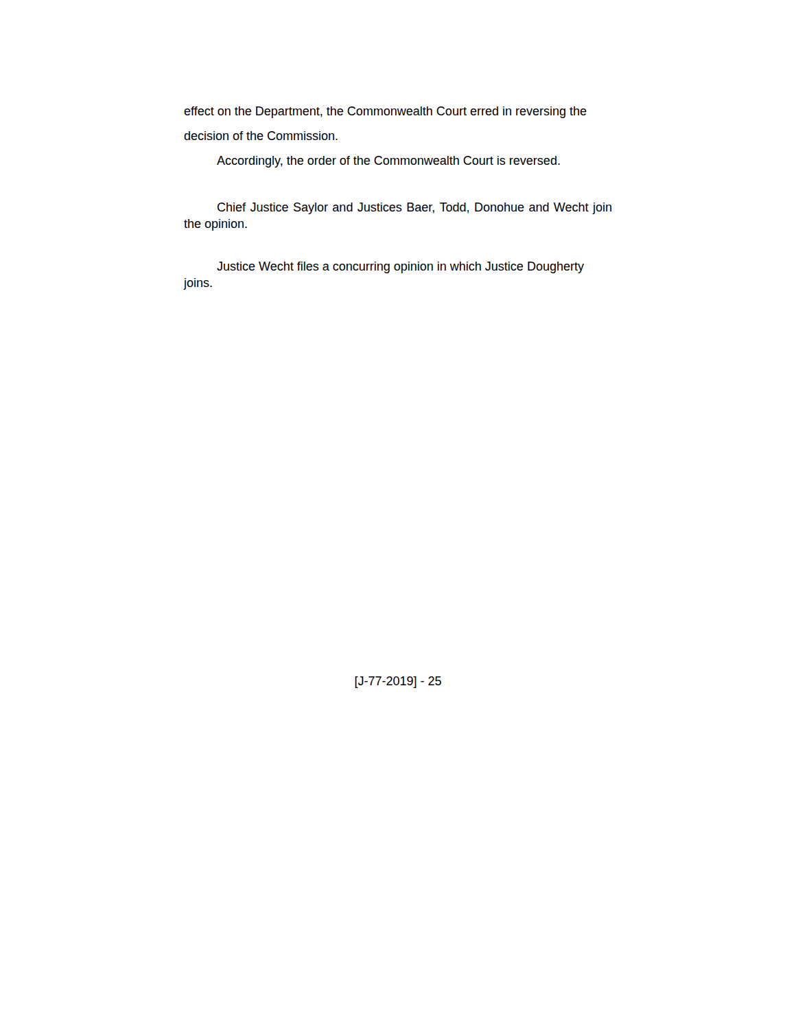effect on the Department, the Commonwealth Court erred in reversing the decision of the Commission.
Accordingly, the order of the Commonwealth Court is reversed.
Chief Justice Saylor and Justices Baer, Todd, Donohue and Wecht join the opinion.
Justice Wecht files a concurring opinion in which Justice Dougherty joins.
[J-77-2019] - 25